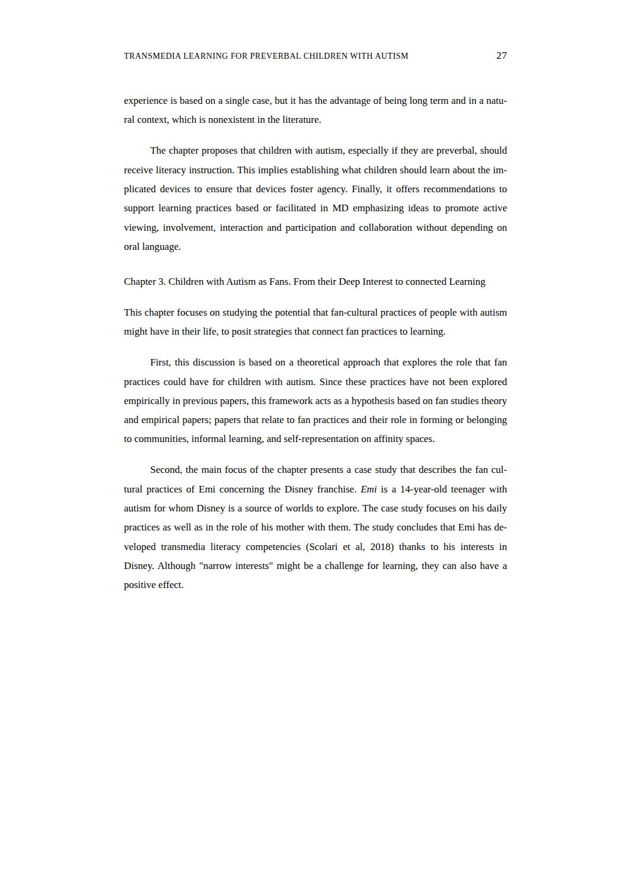Transmedia Learning for Preverbal Children with Autism 27
experience is based on a single case, but it has the advantage of being long term and in a natural context, which is nonexistent in the literature.
The chapter proposes that children with autism, especially if they are preverbal, should receive literacy instruction. This implies establishing what children should learn about the implicated devices to ensure that devices foster agency. Finally, it offers recommendations to support learning practices based or facilitated in MD emphasizing ideas to promote active viewing, involvement, interaction and participation and collaboration without depending on oral language.
Chapter 3. Children with Autism as Fans. From their Deep Interest to connected Learning
This chapter focuses on studying the potential that fan-cultural practices of people with autism might have in their life, to posit strategies that connect fan practices to learning.
First, this discussion is based on a theoretical approach that explores the role that fan practices could have for children with autism. Since these practices have not been explored empirically in previous papers, this framework acts as a hypothesis based on fan studies theory and empirical papers; papers that relate to fan practices and their role in forming or belonging to communities, informal learning, and self-representation on affinity spaces.
Second, the main focus of the chapter presents a case study that describes the fan cultural practices of Emi concerning the Disney franchise. Emi is a 14-year-old teenager with autism for whom Disney is a source of worlds to explore. The case study focuses on his daily practices as well as in the role of his mother with them. The study concludes that Emi has developed transmedia literacy competencies (Scolari et al, 2018) thanks to his interests in Disney. Although "narrow interests" might be a challenge for learning, they can also have a positive effect.